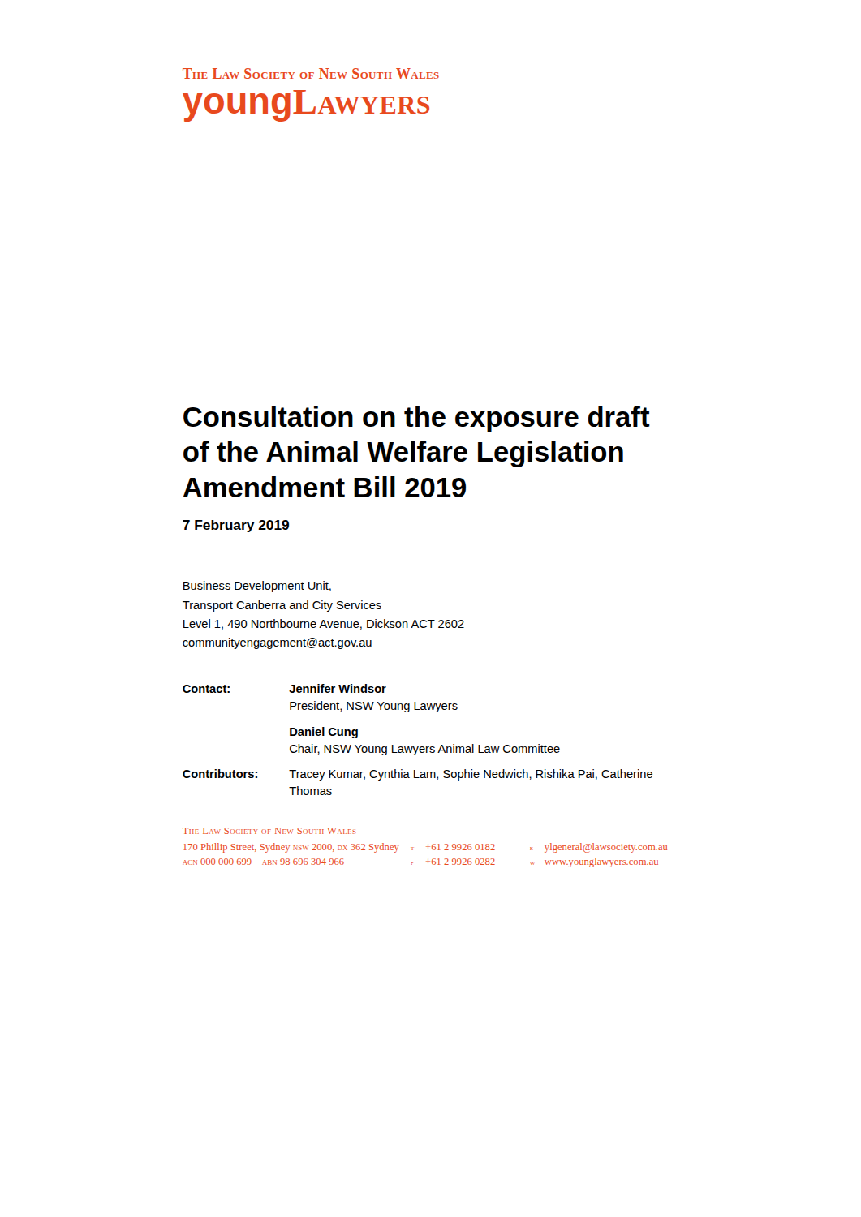The Law Society of New South Wales
young Lawyers
Consultation on the exposure draft of the Animal Welfare Legislation Amendment Bill 2019
7 February 2019
Business Development Unit,
Transport Canberra and City Services
Level 1, 490 Northbourne Avenue, Dickson ACT 2602
communityengagement@act.gov.au
| Contact: | Jennifer Windsor President, NSW Young Lawyers Daniel Cung Chair, NSW Young Lawyers Animal Law Committee |
| Contributors: | Tracey Kumar, Cynthia Lam, Sophie Nedwich, Rishika Pai, Catherine Thomas |
The Law Society of New South Wales
| 170 Phillip Street, Sydney nsw 2000, dx 362 Sydney | t +61 2 9926 0182 | e ylgeneral@lawsociety.com.au |
| acn 000 000 699 abn 98 696 304 966 | f +61 2 9926 0282 | w www.younglawyers.com.au |